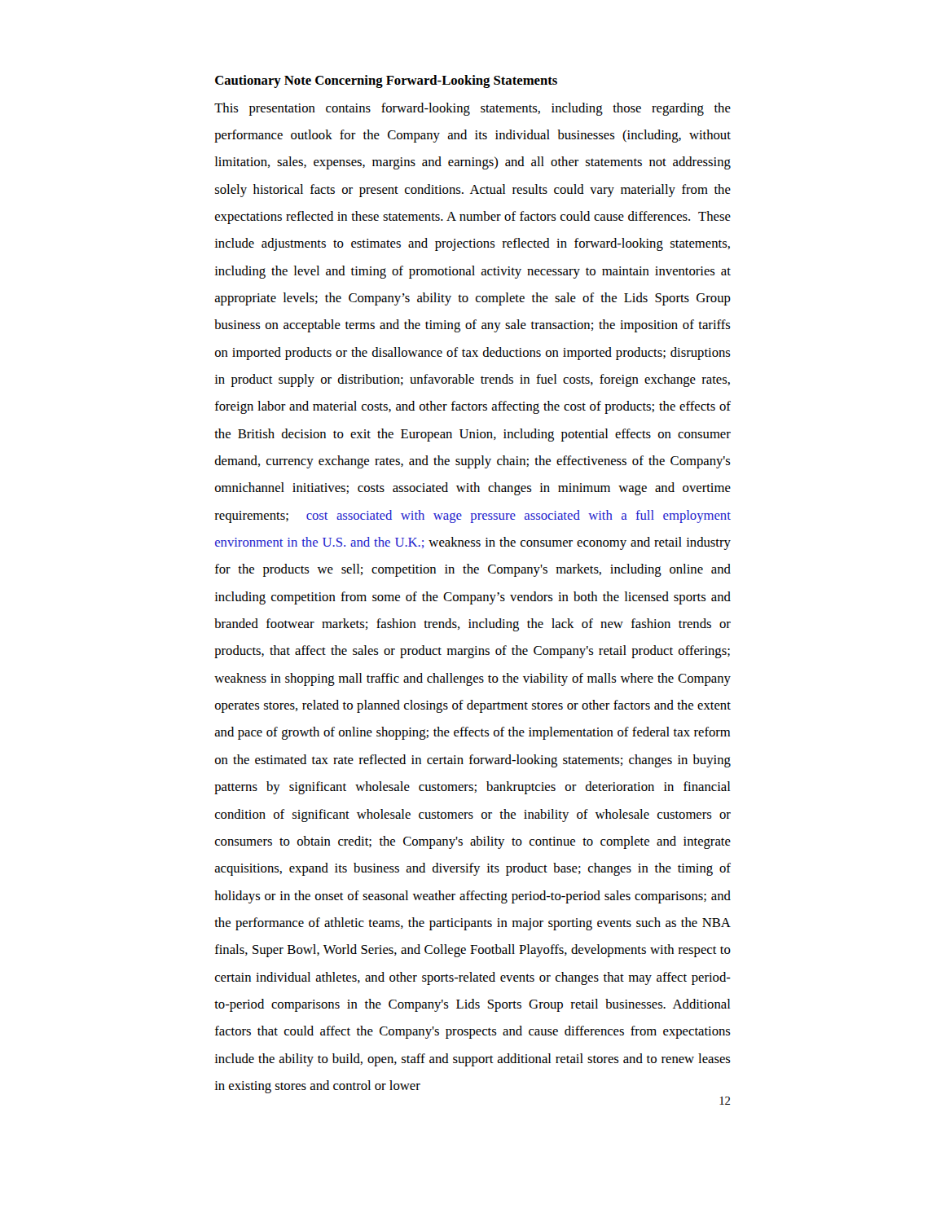Cautionary Note Concerning Forward-Looking Statements
This presentation contains forward-looking statements, including those regarding the performance outlook for the Company and its individual businesses (including, without limitation, sales, expenses, margins and earnings) and all other statements not addressing solely historical facts or present conditions. Actual results could vary materially from the expectations reflected in these statements. A number of factors could cause differences. These include adjustments to estimates and projections reflected in forward-looking statements, including the level and timing of promotional activity necessary to maintain inventories at appropriate levels; the Company’s ability to complete the sale of the Lids Sports Group business on acceptable terms and the timing of any sale transaction; the imposition of tariffs on imported products or the disallowance of tax deductions on imported products; disruptions in product supply or distribution; unfavorable trends in fuel costs, foreign exchange rates, foreign labor and material costs, and other factors affecting the cost of products; the effects of the British decision to exit the European Union, including potential effects on consumer demand, currency exchange rates, and the supply chain; the effectiveness of the Company's omnichannel initiatives; costs associated with changes in minimum wage and overtime requirements; cost associated with wage pressure associated with a full employment environment in the U.S. and the U.K.; weakness in the consumer economy and retail industry for the products we sell; competition in the Company's markets, including online and including competition from some of the Company’s vendors in both the licensed sports and branded footwear markets; fashion trends, including the lack of new fashion trends or products, that affect the sales or product margins of the Company's retail product offerings; weakness in shopping mall traffic and challenges to the viability of malls where the Company operates stores, related to planned closings of department stores or other factors and the extent and pace of growth of online shopping; the effects of the implementation of federal tax reform on the estimated tax rate reflected in certain forward-looking statements; changes in buying patterns by significant wholesale customers; bankruptcies or deterioration in financial condition of significant wholesale customers or the inability of wholesale customers or consumers to obtain credit; the Company's ability to continue to complete and integrate acquisitions, expand its business and diversify its product base; changes in the timing of holidays or in the onset of seasonal weather affecting period-to-period sales comparisons; and the performance of athletic teams, the participants in major sporting events such as the NBA finals, Super Bowl, World Series, and College Football Playoffs, developments with respect to certain individual athletes, and other sports-related events or changes that may affect period-to-period comparisons in the Company's Lids Sports Group retail businesses. Additional factors that could affect the Company's prospects and cause differences from expectations include the ability to build, open, staff and support additional retail stores and to renew leases in existing stores and control or lower
12